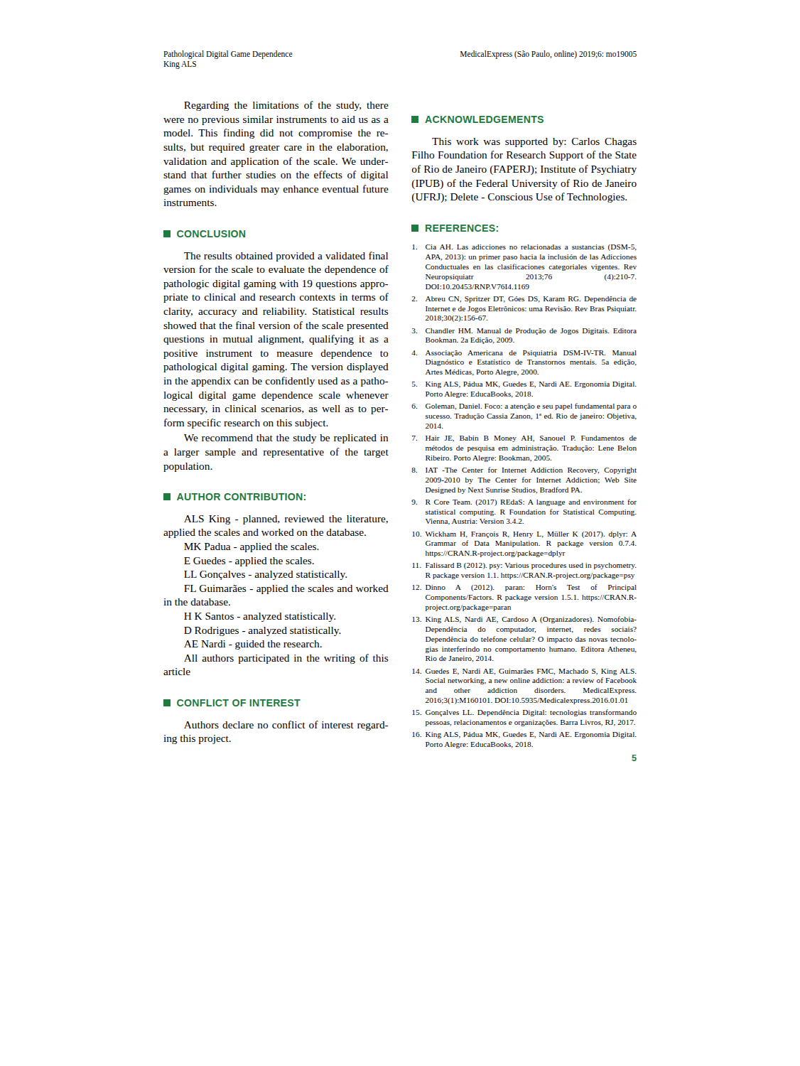Pathological Digital Game Dependence
King ALS
MedicalExpress (São Paulo, online) 2019;6: mo19005
Regarding the limitations of the study, there were no previous similar instruments to aid us as a model. This finding did not compromise the results, but required greater care in the elaboration, validation and application of the scale. We understand that further studies on the effects of digital games on individuals may enhance eventual future instruments.
Conclusion
The results obtained provided a validated final version for the scale to evaluate the dependence of pathologic digital gaming with 19 questions appropriate to clinical and research contexts in terms of clarity, accuracy and reliability. Statistical results showed that the final version of the scale presented questions in mutual alignment, qualifying it as a positive instrument to measure dependence to pathological digital gaming. The version displayed in the appendix can be confidently used as a pathological digital game dependence scale whenever necessary, in clinical scenarios, as well as to perform specific research on this subject.
We recommend that the study be replicated in a larger sample and representative of the target population.
Author contribution:
ALS King - planned, reviewed the literature, applied the scales and worked on the database.
MK Padua - applied the scales.
E Guedes - applied the scales.
LL Gonçalves - analyzed statistically.
FL Guimarães - applied the scales and worked in the database.
H K Santos - analyzed statistically.
D Rodrigues - analyzed statistically.
AE Nardi - guided the research.
All authors participated in the writing of this article
Conflict of interest
Authors declare no conflict of interest regarding this project.
Acknowledgements
This work was supported by: Carlos Chagas Filho Foundation for Research Support of the State of Rio de Janeiro (FAPERJ); Institute of Psychiatry (IPUB) of the Federal University of Rio de Janeiro (UFRJ); Delete - Conscious Use of Technologies.
References:
Cia AH. Las adicciones no relacionadas a sustancias (DSM-5, APA, 2013): un primer paso hacia la inclusión de las Adicciones Conductuales en las clasificaciones categoriales vigentes. Rev Neuropsiquiatr 2013;76 (4):210-7. DOI:10.20453/RNP.V76I4.1169
Abreu CN, Spritzer DT, Góes DS, Karam RG. Dependência de Internet e de Jogos Eletrônicos: uma Revisão. Rev Bras Psiquiatr. 2018;30(2):156-67.
Chandler HM. Manual de Produção de Jogos Digitais. Editora Bookman. 2a Edição, 2009.
Associação Americana de Psiquiatria DSM-IV-TR. Manual Diagnóstico e Estatístico de Transtornos mentais. 5a edição, Artes Médicas, Porto Alegre, 2000.
King ALS, Pádua MK, Guedes E, Nardi AE. Ergonomia Digital. Porto Alegre: EducaBooks, 2018.
Goleman, Daniel. Foco: a atenção e seu papel fundamental para o sucesso. Tradução Cassia Zanon, 1ª ed. Rio de janeiro: Objetiva, 2014.
Hair JE, Babin B Money AH, Sanouel P. Fundamentos de métodos de pesquisa em administração. Tradução: Lene Belon Ribeiro. Porto Alegre: Bookman, 2005.
IAT -The Center for Internet Addiction Recovery, Copyright 2009-2010 by The Center for Internet Addiction; Web Site Designed by Next Sunrise Studios, Bradford PA.
R Core Team. (2017) REdaS: A language and environment for statistical computing. R Foundation for Statistical Computing. Vienna, Austria: Version 3.4.2.
Wickham H, François R, Henry L, Müller K (2017). dplyr: A Grammar of Data Manipulation. R package version 0.7.4. https://CRAN.R-project.org/package=dplyr
Falissard B (2012). psy: Various procedures used in psychometry. R package version 1.1. https://CRAN.R-project.org/package=psy
Dinno A (2012). paran: Horn's Test of Principal Components/Factors. R package version 1.5.1. https://CRAN.R-project.org/package=paran
King ALS, Nardi AE, Cardoso A (Organizadores). Nomofobia-Dependência do computador, internet, redes sociais? Dependência do telefone celular? O impacto das novas tecnologias interferindo no comportamento humano. Editora Atheneu, Rio de Janeiro, 2014.
Guedes E, Nardi AE, Guimarães FMC, Machado S, King ALS. Social networking, a new online addiction: a review of Facebook and other addiction disorders. MedicalExpress. 2016;3(1):M160101. DOI:10.5935/Medicalexpress.2016.01.01
Gonçalves LL. Dependência Digital: tecnologias transformando pessoas, relacionamentos e organizações. Barra Livros, RJ, 2017.
King ALS, Pádua MK, Guedes E, Nardi AE. Ergonomia Digital. Porto Alegre: EducaBooks, 2018.
5